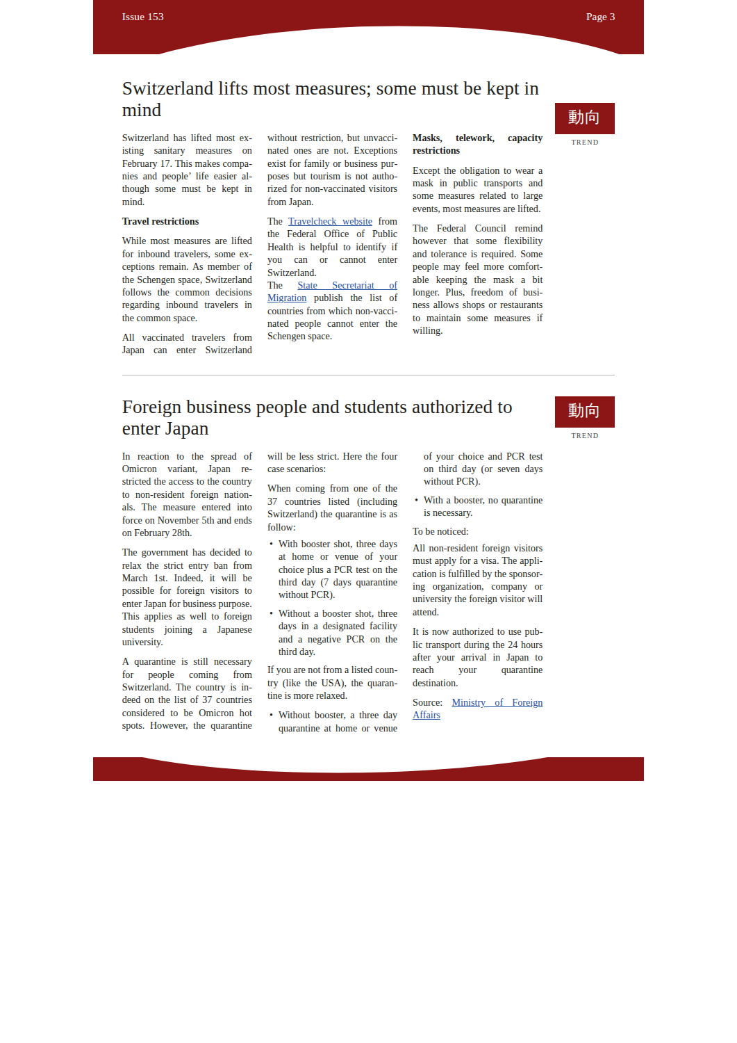Issue 153
Page 3
動向
TREND
Switzerland lifts most measures; some must be kept in mind
Switzerland has lifted most existing sanitary measures on February 17. This makes companies and people’ life easier although some must be kept in mind.
Travel restrictions
While most measures are lifted for inbound travelers, some exceptions remain. As member of the Schengen space, Switzerland follows the common decisions regarding inbound travelers in the common space.
All vaccinated travelers from Japan can enter Switzerland without restriction, but unvaccinated ones are not. Exceptions exist for family or business purposes but tourism is not authorized for non-vaccinated visitors from Japan.
The Travelcheck website from the Federal Office of Public Health is helpful to identify if you can or cannot enter Switzerland.
The State Secretariat of Migration publish the list of countries from which non-vaccinated people cannot enter the Schengen space.
Masks, telework, capacity restrictions
Except the obligation to wear a mask in public transports and some measures related to large events, most measures are lifted.
The Federal Council remind however that some flexibility and tolerance is required. Some people may feel more comfortable keeping the mask a bit longer. Plus, freedom of business allows shops or restaurants to maintain some measures if willing.
動向
TREND
Foreign business people and students authorized to enter Japan
In reaction to the spread of Omicron variant, Japan restricted the access to the country to non-resident foreign nationals. The measure entered into force on November 5th and ends on February 28th.
The government has decided to relax the strict entry ban from March 1st. Indeed, it will be possible for foreign visitors to enter Japan for business purpose. This applies as well to foreign students joining a Japanese university.
A quarantine is still necessary for people coming from Switzerland. The country is indeed on the list of 37 countries considered to be Omicron hot spots. However, the quarantine will be less strict. Here the four case scenarios:
When coming from one of the 37 countries listed (including Switzerland) the quarantine is as follow:
With booster shot, three days at home or venue of your choice plus a PCR test on the third day (7 days quarantine without PCR).
Without a booster shot, three days in a designated facility and a negative PCR on the third day.
If you are not from a listed country (like the USA), the quarantine is more relaxed.
Without booster, a three day quarantine at home or venue of your choice and PCR test on third day (or seven days without PCR).
With a booster, no quarantine is necessary.
To be noticed:
All non-resident foreign visitors must apply for a visa. The application is fulfilled by the sponsoring organization, company or university the foreign visitor will attend.
It is now authorized to use public transport during the 24 hours after your arrival in Japan to reach your quarantine destination.
Source: Ministry of Foreign Affairs